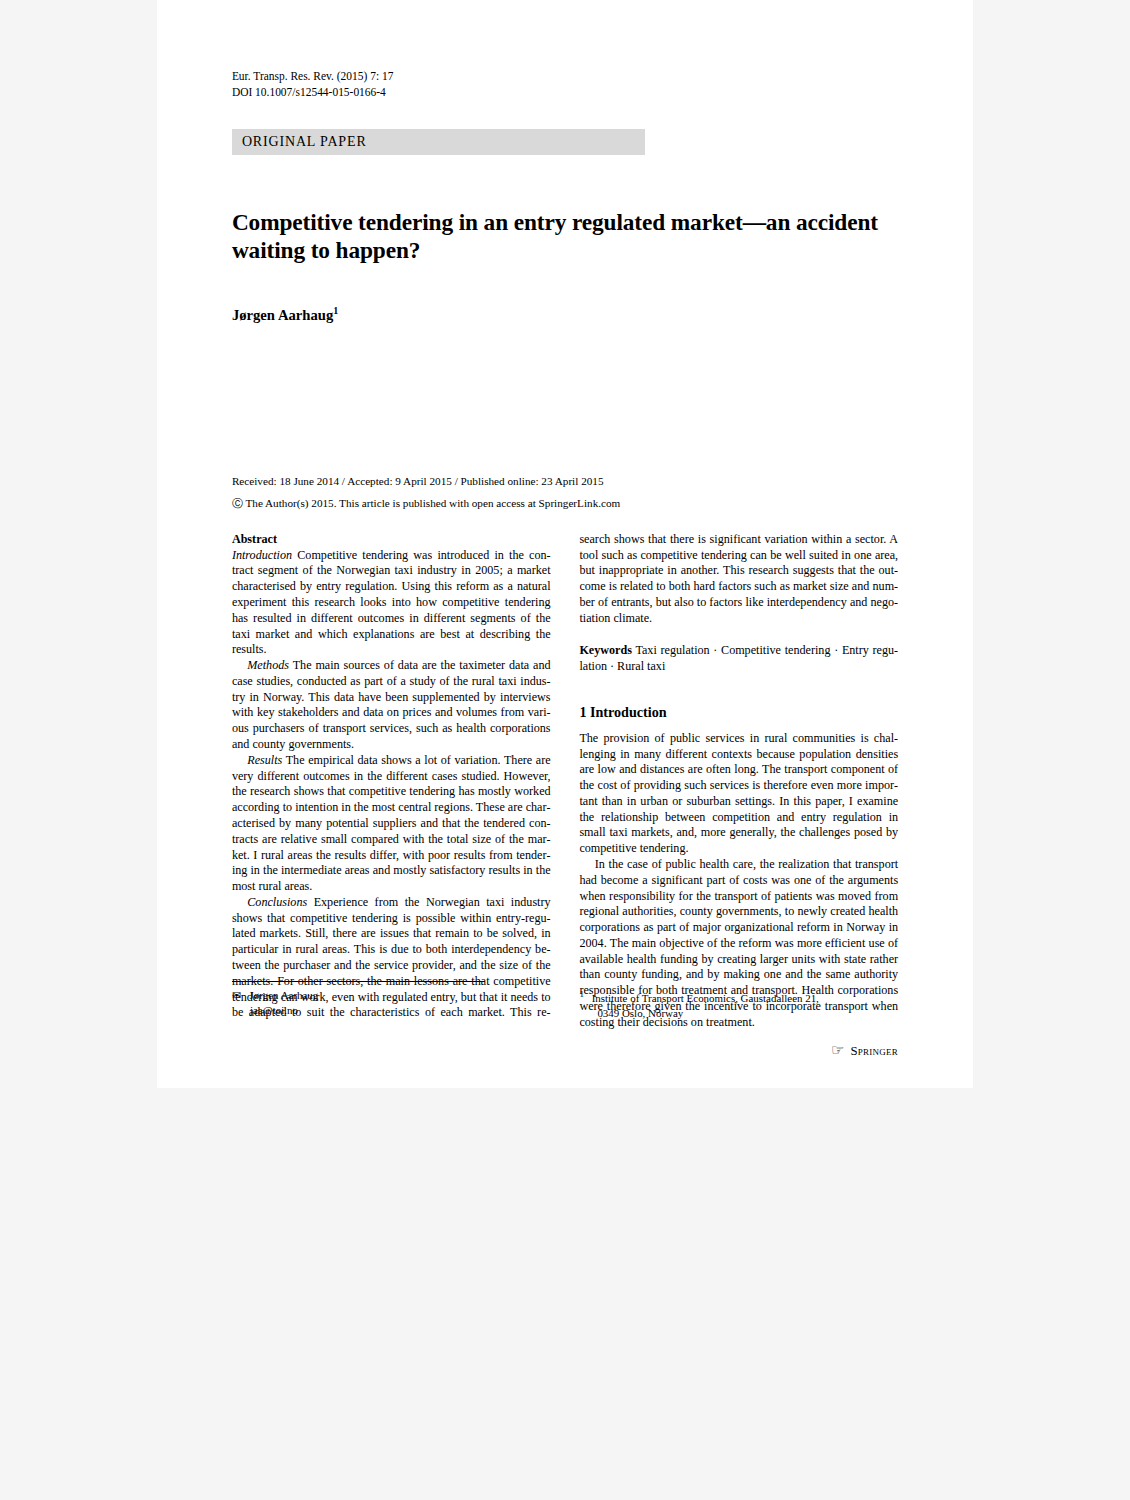Eur. Transp. Res. Rev. (2015) 7: 17
DOI 10.1007/s12544-015-0166-4
ORIGINAL PAPER
Competitive tendering in an entry regulated market—an accident waiting to happen?
Jørgen Aarhaug1
Received: 18 June 2014 / Accepted: 9 April 2015 / Published online: 23 April 2015
Ⓒ The Author(s) 2015. This article is published with open access at SpringerLink.com
Abstract
Introduction Competitive tendering was introduced in the contract segment of the Norwegian taxi industry in 2005; a market characterised by entry regulation. Using this reform as a natural experiment this research looks into how competitive tendering has resulted in different outcomes in different segments of the taxi market and which explanations are best at describing the results.
Methods The main sources of data are the taximeter data and case studies, conducted as part of a study of the rural taxi industry in Norway. This data have been supplemented by interviews with key stakeholders and data on prices and volumes from various purchasers of transport services, such as health corporations and county governments.
Results The empirical data shows a lot of variation. There are very different outcomes in the different cases studied. However, the research shows that competitive tendering has mostly worked according to intention in the most central regions. These are characterised by many potential suppliers and that the tendered contracts are relative small compared with the total size of the market. I rural areas the results differ, with poor results from tendering in the intermediate areas and mostly satisfactory results in the most rural areas.
Conclusions Experience from the Norwegian taxi industry shows that competitive tendering is possible within entry-regulated markets. Still, there are issues that remain to be solved, in particular in rural areas. This is due to both interdependency between the purchaser and the service provider, and the size of the markets. For other sectors, the main lessons are that competitive tendering can work, even with regulated entry, but that it needs to be adapted to suit the characteristics of each market. This research shows that there is significant variation within a sector. A tool such as competitive tendering can be well suited in one area, but inappropriate in another. This research suggests that the outcome is related to both hard factors such as market size and number of entrants, but also to factors like interdependency and negotiation climate.
Keywords Taxi regulation · Competitive tendering · Entry regulation · Rural taxi
1 Introduction
The provision of public services in rural communities is challenging in many different contexts because population densities are low and distances are often long. The transport component of the cost of providing such services is therefore even more important than in urban or suburban settings. In this paper, I examine the relationship between competition and entry regulation in small taxi markets, and, more generally, the challenges posed by competitive tendering.
In the case of public health care, the realization that transport had become a significant part of costs was one of the arguments when responsibility for the transport of patients was moved from regional authorities, county governments, to newly created health corporations as part of major organizational reform in Norway in 2004. The main objective of the reform was more efficient use of available health funding by creating larger units with state rather than county funding, and by making one and the same authority responsible for both treatment and transport. Health corporations were therefore given the incentive to incorporate transport when costing their decisions on treatment.
✉ Jørgen Aarhaug
jaa@toi.no
1 Institute of Transport Economics, Gaustadalleen 21,
0349 Oslo, Norway
☞ Springer